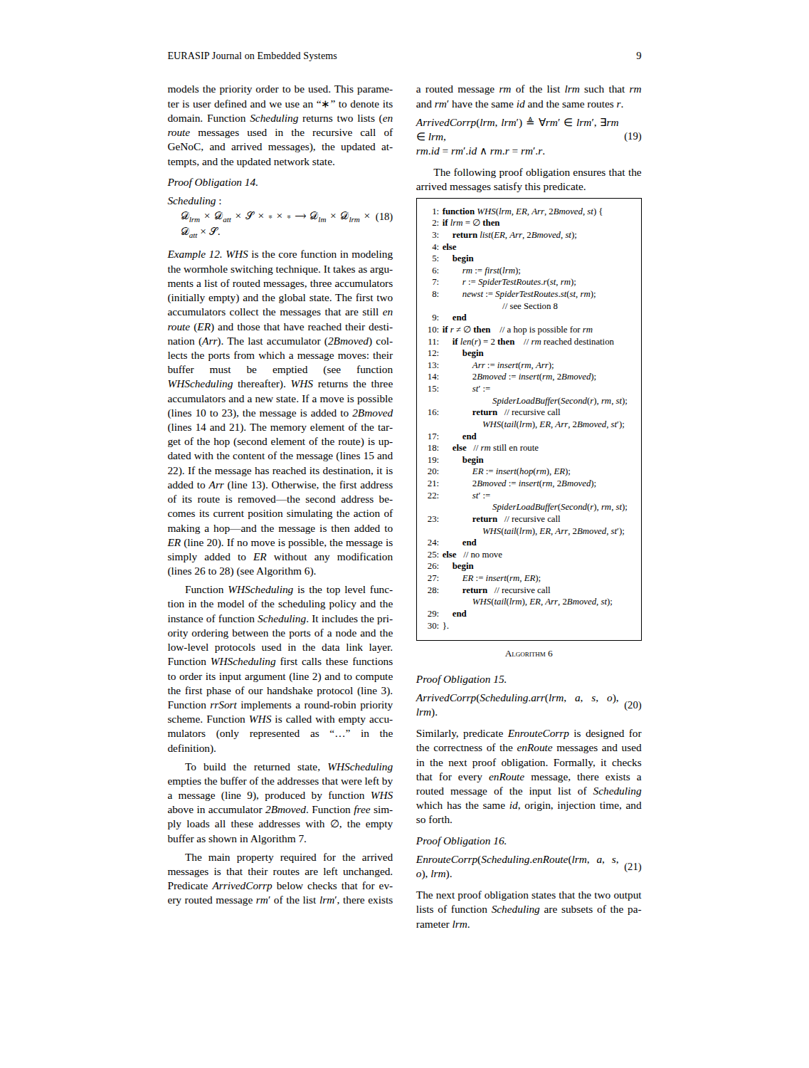EURASIP Journal on Embedded Systems
9
models the priority order to be used. This parameter is user defined and we use an “∗” to denote its domain. Function Scheduling returns two lists (en route messages used in the recursive call of GeNoC, and arrived messages), the updated attempts, and the updated network state.
Proof Obligation 14.
Scheduling : 𝒟lrm × 𝒟att × 𝒮 × ∗ × ∗ ⟶ 𝒟lm × 𝒟lrm × 𝒟att × 𝒮.
(18)
Example 12. WHS is the core function in modeling the wormhole switching technique. It takes as arguments a list of routed messages, three accumulators (initially empty) and the global state. The first two accumulators collect the messages that are still en route (ER) and those that have reached their destination (Arr). The last accumulator (2Bmoved) collects the ports from which a message moves: their buffer must be emptied (see function WHScheduling thereafter). WHS returns the three accumulators and a new state. If a move is possible (lines 10 to 23), the message is added to 2Bmoved (lines 14 and 21). The memory element of the target of the hop (second element of the route) is updated with the content of the message (lines 15 and 22). If the message has reached its destination, it is added to Arr (line 13). Otherwise, the first address of its route is removed—the second address becomes its current position simulating the action of making a hop—and the message is then added to ER (line 20). If no move is possible, the message is simply added to ER without any modification (lines 26 to 28) (see Algorithm 6).
Function WHScheduling is the top level function in the model of the scheduling policy and the instance of function Scheduling. It includes the priority ordering between the ports of a node and the low-level protocols used in the data link layer. Function WHScheduling first calls these functions to order its input argument (line 2) and to compute the first phase of our handshake protocol (line 3). Function rrSort implements a round-robin priority scheme. Function WHS is called with empty accumulators (only represented as “…” in the definition).
To build the returned state, WHScheduling empties the buffer of the addresses that were left by a message (line 9), produced by function WHS above in accumulator 2Bmoved. Function free simply loads all these addresses with ∅, the empty buffer as shown in Algorithm 7.
The main property required for the arrived messages is that their routes are left unchanged. Predicate ArrivedCorrp below checks that for every routed message rm′ of the list lrm′, there exists a routed message rm of the list lrm such that rm and rm′ have the same id and the same routes r.
ArrivedCorrp(lrm, lrm′) ≜ ∀rm′ ∈ lrm′, ∃rm ∈ lrm, rm.id = rm′.id ∧ rm.r = rm′.r.
(19)
The following proof obligation ensures that the arrived messages satisfy this predicate.
function WHS(lrm, ER, Arr, 2Bmoved, st) {
if lrm = ∅ then
return list(ER, Arr, 2Bmoved, st);
else
begin
rm := first(lrm);
r := SpiderTestRoutes.r(st, rm);
newst := SpiderTestRoutes.st(st, rm);
// see Section 8
end
if r ≠ ∅ then // a hop is possible for rm
if len(r) = 2 then // rm reached destination
begin
Arr := insert(rm, Arr);
2Bmoved := insert(rm, 2Bmoved);
st′ :=
SpiderLoadBuffer(Second(r), rm, st);
return // recursive call
WHS(tail(lrm), ER, Arr, 2Bmoved, st′);
end
else // rm still en route
begin
ER := insert(hop(rm), ER);
2Bmoved := insert(rm, 2Bmoved);
st′ :=
SpiderLoadBuffer(Second(r), rm, st);
return // recursive call
WHS(tail(lrm), ER, Arr, 2Bmoved, st′);
end
else // no move
begin
ER := insert(rm, ER);
return // recursive call
WHS(tail(lrm), ER, Arr, 2Bmoved, st);
end
}.
Algorithm 6
Proof Obligation 15.
ArrivedCorrp(Scheduling.arr(lrm, a, s, o), lrm).
(20)
Similarly, predicate EnrouteCorrp is designed for the correctness of the enRoute messages and used in the next proof obligation. Formally, it checks that for every enRoute message, there exists a routed message of the input list of Scheduling which has the same id, origin, injection time, and so forth.
Proof Obligation 16.
EnrouteCorrp(Scheduling.enRoute(lrm, a, s, o), lrm).
(21)
The next proof obligation states that the two output lists of function Scheduling are subsets of the parameter lrm.